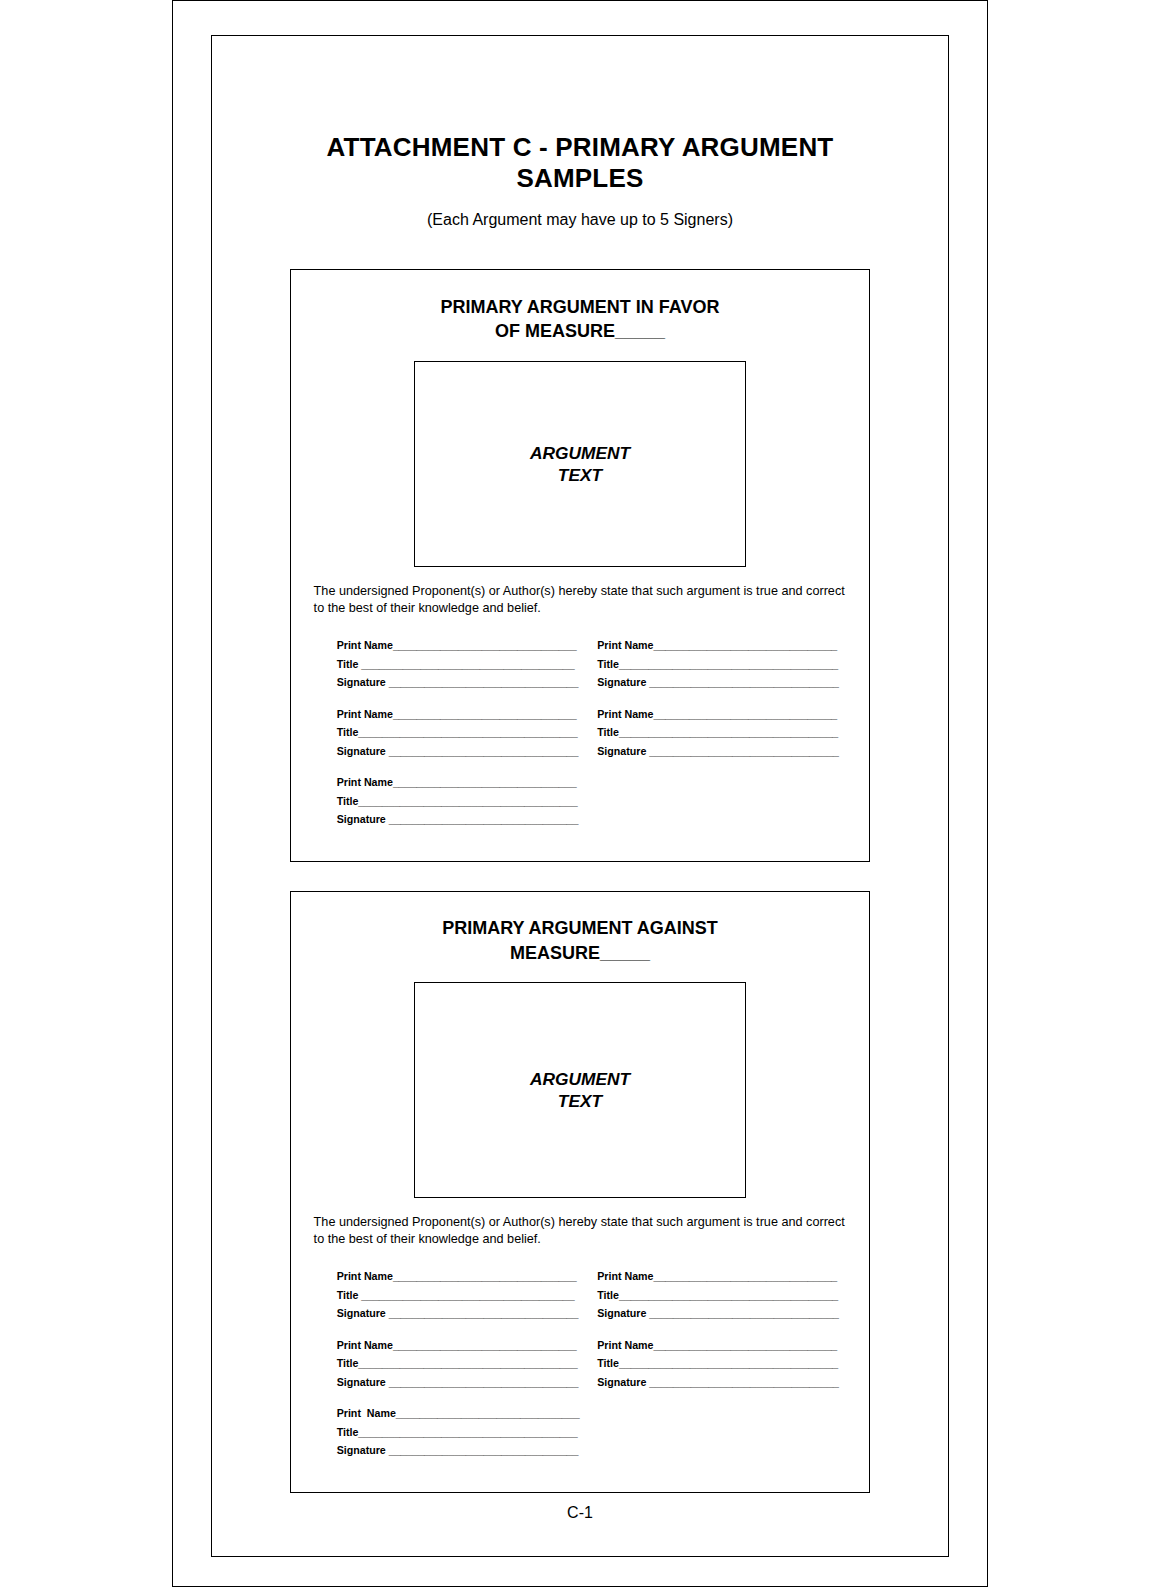ATTACHMENT C - PRIMARY ARGUMENT SAMPLES
(Each Argument may have up to 5 Signers)
PRIMARY ARGUMENT IN FAVOR
OF MEASURE_____
ARGUMENT
TEXT
The undersigned Proponent(s) or Author(s) hereby state that such argument is true and correct to the best of their knowledge and belief.
| Print Name_______________________________ Title ____________________________________ Signature ________________________________ | Print Name_______________________________ Title_____________________________________ Signature ________________________________ |
| Print Name_______________________________ Title_____________________________________ Signature ________________________________ | Print Name_______________________________ Title_____________________________________ Signature ________________________________ |
| Print Name_______________________________ Title_____________________________________ Signature ________________________________ | |
PRIMARY ARGUMENT AGAINST
MEASURE_____
ARGUMENT
TEXT
The undersigned Proponent(s) or Author(s) hereby state that such argument is true and correct to the best of their knowledge and belief.
| Print Name_______________________________ Title ____________________________________ Signature ________________________________ | Print Name_______________________________ Title_____________________________________ Signature ________________________________ |
| Print Name_______________________________ Title_____________________________________ Signature ________________________________ | Print Name_______________________________ Title_____________________________________ Signature ________________________________ |
| Print Name_______________________________ Title_____________________________________ Signature ________________________________ | |
C-1